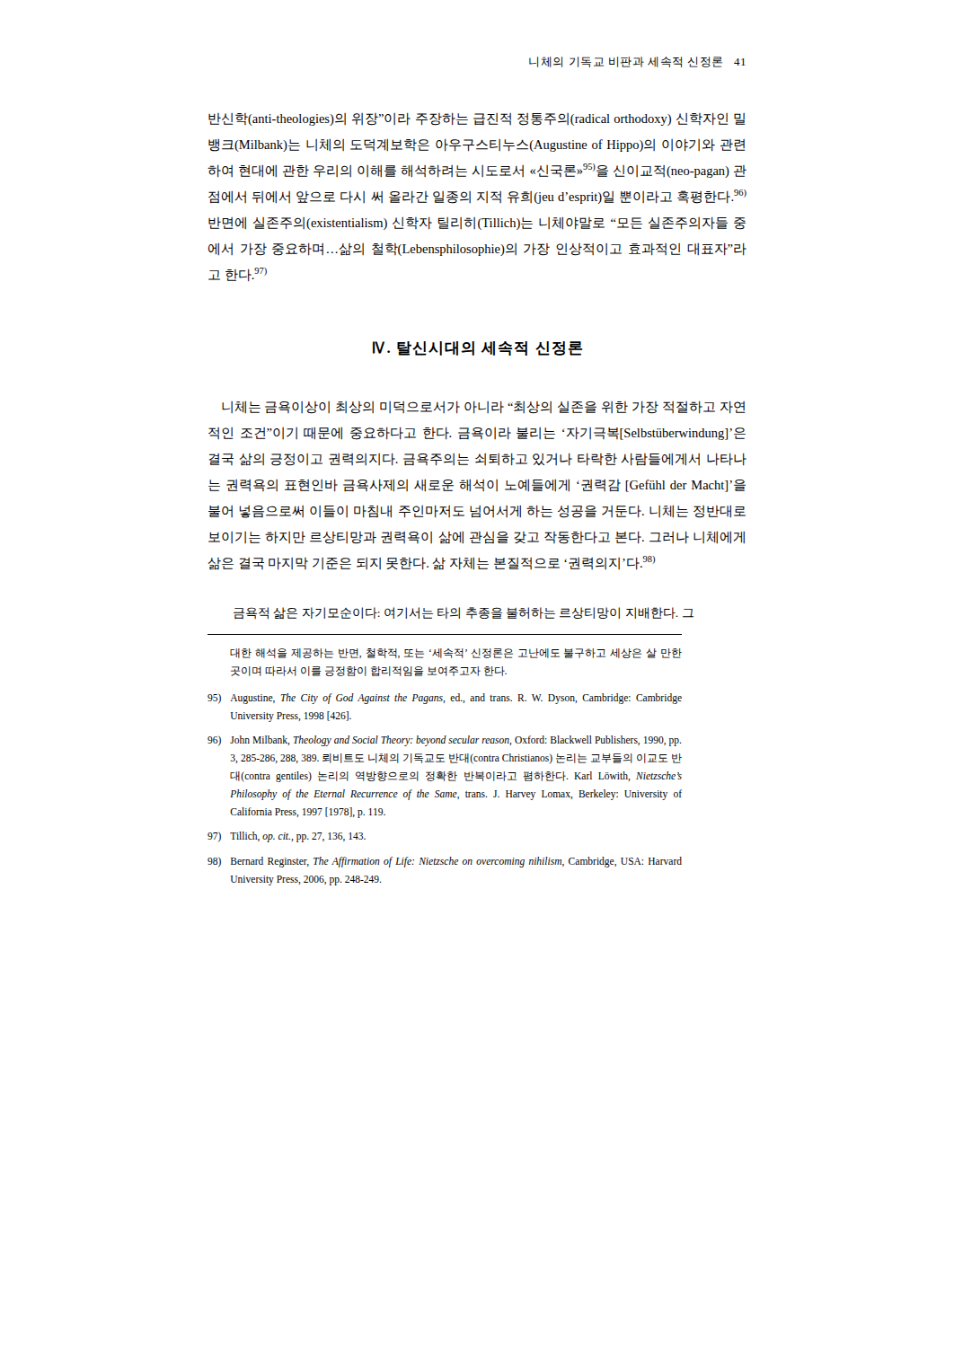니체의 기독교 비판과 세속적 신정론 41
반신학(anti-theologies)의 위장”이라 주장하는 급진적 정통주의(radical orthodoxy) 신학자인 밀뱅크(Milbank)는 니체의 도덕계보학은 아우구스티누스(Augustine of Hippo)의 이야기와 관련하여 현대에 관한 우리의 이해를 해석하려는 시도로서 «신국론»95)을 신이교적(neo-pagan) 관점에서 뒤에서 앞으로 다시 써 올라간 일종의 지적 유희(jeu d’esprit)일 뿐이라고 혹평한다.96) 반면에 실존주의(existentialism) 신학자 틸리히(Tillich)는 니체야말로 “모든 실존주의자들 중에서 가장 중요하며…삶의 철학(Lebensphilosophie)의 가장 인상적이고 효과적인 대표자”라고 한다.97)
Ⅳ. 탈신시대의 세속적 신정론
니체는 금욕이상이 최상의 미덕으로서가 아니라 “최상의 실존을 위한 가장 적절하고 자연적인 조건”이기 때문에 중요하다고 한다. 금욕이라 불리는 ‘자기극복[Selbstüberwindung]’은 결국 삶의 긍정이고 권력의지다. 금욕주의는 쇠퇴하고 있거나 타락한 사람들에게서 나타나는 권력욕의 표현인바 금욕사제의 새로운 해석이 노예들에게 ‘권력감 [Gefühl der Macht]’을 불어 넣음으로써 이들이 마침내 주인마저도 넘어서게 하는 성공을 거둔다. 니체는 정반대로 보이기는 하지만 르상티망과 권력욕이 삶에 관심을 갖고 작동한다고 본다. 그러나 니체에게 삶은 결국 마지막 기준은 되지 못한다. 삶 자체는 본질적으로 ‘권력의지’다.98)
금욕적 삶은 자기모순이다: 여기서는 타의 추종을 불허하는 르상티망이 지배한다. 그
대한 해석을 제공하는 반면, 철학적, 또는 ‘세속적’ 신정론은 고난에도 불구하고 세상은 살 만한 곳이며 따라서 이를 긍정함이 합리적임을 보여주고자 한다.
95) Augustine, The City of God Against the Pagans, ed., and trans. R. W. Dyson, Cambridge: Cambridge University Press, 1998 [426].
96) John Milbank, Theology and Social Theory: beyond secular reason, Oxford: Blackwell Publishers, 1990, pp. 3, 285-286, 288, 389. 뢰비트도 니체의 기독교도 반대(contra Christianos) 논리는 교부들의 이교도 반대(contra gentiles) 논리의 역방향으로의 정확한 반복이라고 폄하한다. Karl Löwith, Nietzsche’s Philosophy of the Eternal Recurrence of the Same, trans. J. Harvey Lomax, Berkeley: University of California Press, 1997 [1978], p. 119.
97) Tillich, op. cit., pp. 27, 136, 143.
98) Bernard Reginster, The Affirmation of Life: Nietzsche on overcoming nihilism, Cambridge, USA: Harvard University Press, 2006, pp. 248-249.